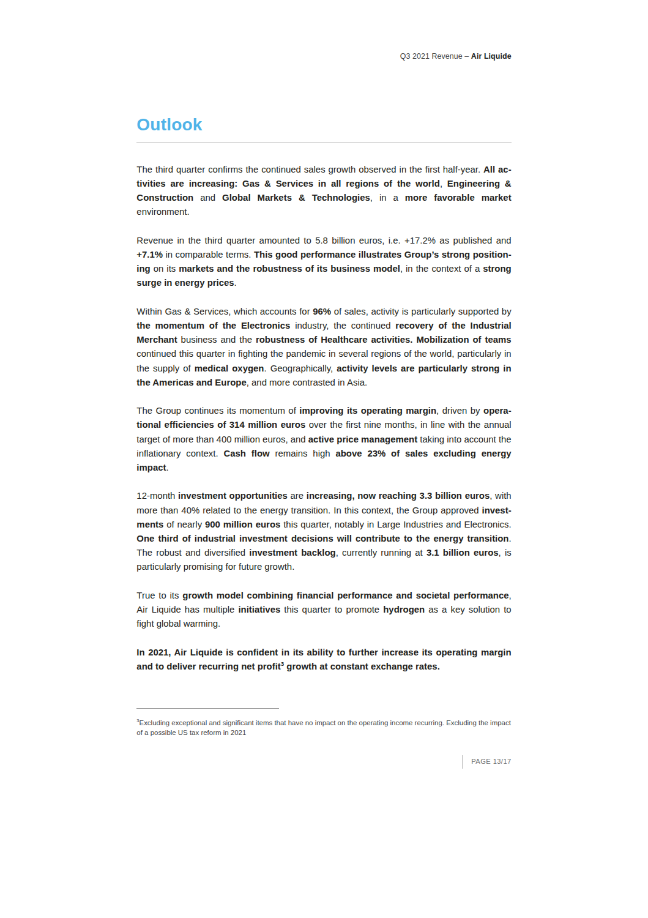Q3 2021 Revenue – Air Liquide
Outlook
The third quarter confirms the continued sales growth observed in the first half-year. All activities are increasing: Gas & Services in all regions of the world, Engineering & Construction and Global Markets & Technologies, in a more favorable market environment.
Revenue in the third quarter amounted to 5.8 billion euros, i.e. +17.2% as published and +7.1% in comparable terms. This good performance illustrates Group’s strong positioning on its markets and the robustness of its business model, in the context of a strong surge in energy prices.
Within Gas & Services, which accounts for 96% of sales, activity is particularly supported by the momentum of the Electronics industry, the continued recovery of the Industrial Merchant business and the robustness of Healthcare activities. Mobilization of teams continued this quarter in fighting the pandemic in several regions of the world, particularly in the supply of medical oxygen. Geographically, activity levels are particularly strong in the Americas and Europe, and more contrasted in Asia.
The Group continues its momentum of improving its operating margin, driven by operational efficiencies of 314 million euros over the first nine months, in line with the annual target of more than 400 million euros, and active price management taking into account the inflationary context. Cash flow remains high above 23% of sales excluding energy impact.
12-month investment opportunities are increasing, now reaching 3.3 billion euros, with more than 40% related to the energy transition. In this context, the Group approved investments of nearly 900 million euros this quarter, notably in Large Industries and Electronics. One third of industrial investment decisions will contribute to the energy transition. The robust and diversified investment backlog, currently running at 3.1 billion euros, is particularly promising for future growth.
True to its growth model combining financial performance and societal performance, Air Liquide has multiple initiatives this quarter to promote hydrogen as a key solution to fight global warming.
In 2021, Air Liquide is confident in its ability to further increase its operating margin and to deliver recurring net profit3 growth at constant exchange rates.
3Excluding exceptional and significant items that have no impact on the operating income recurring. Excluding the impact of a possible US tax reform in 2021
PAGE 13/17